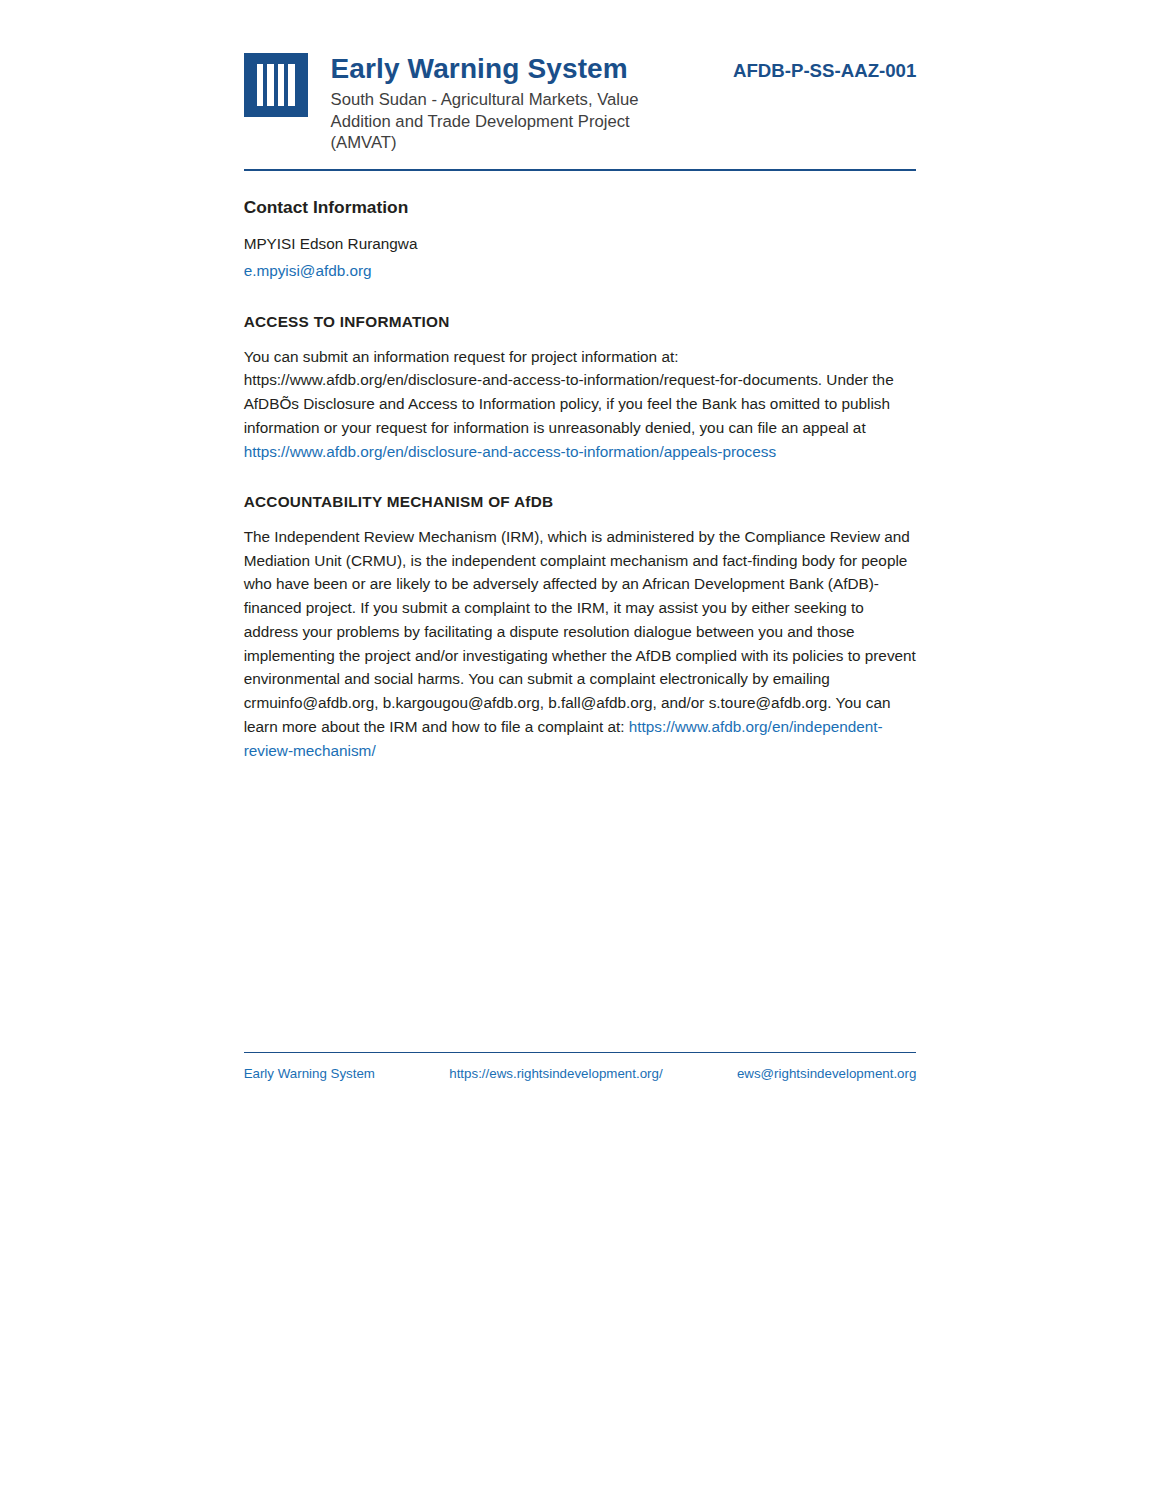Early Warning System
South Sudan - Agricultural Markets, Value Addition and Trade Development Project (AMVAT)
AFDB-P-SS-AAZ-001
Contact Information
MPYISI Edson Rurangwa
e.mpyisi@afdb.org
ACCESS TO INFORMATION
You can submit an information request for project information at: https://www.afdb.org/en/disclosure-and-access-to-information/request-for-documents. Under the AfDBÕs Disclosure and Access to Information policy, if you feel the Bank has omitted to publish information or your request for information is unreasonably denied, you can file an appeal at https://www.afdb.org/en/disclosure-and-access-to-information/appeals-process
ACCOUNTABILITY MECHANISM OF AfDB
The Independent Review Mechanism (IRM), which is administered by the Compliance Review and Mediation Unit (CRMU), is the independent complaint mechanism and fact-finding body for people who have been or are likely to be adversely affected by an African Development Bank (AfDB)-financed project. If you submit a complaint to the IRM, it may assist you by either seeking to address your problems by facilitating a dispute resolution dialogue between you and those implementing the project and/or investigating whether the AfDB complied with its policies to prevent environmental and social harms. You can submit a complaint electronically by emailing crmuinfo@afdb.org, b.kargougou@afdb.org, b.fall@afdb.org, and/or s.toure@afdb.org. You can learn more about the IRM and how to file a complaint at: https://www.afdb.org/en/independent-review-mechanism/
Early Warning System
https://ews.rightsindevelopment.org/
ews@rightsindevelopment.org